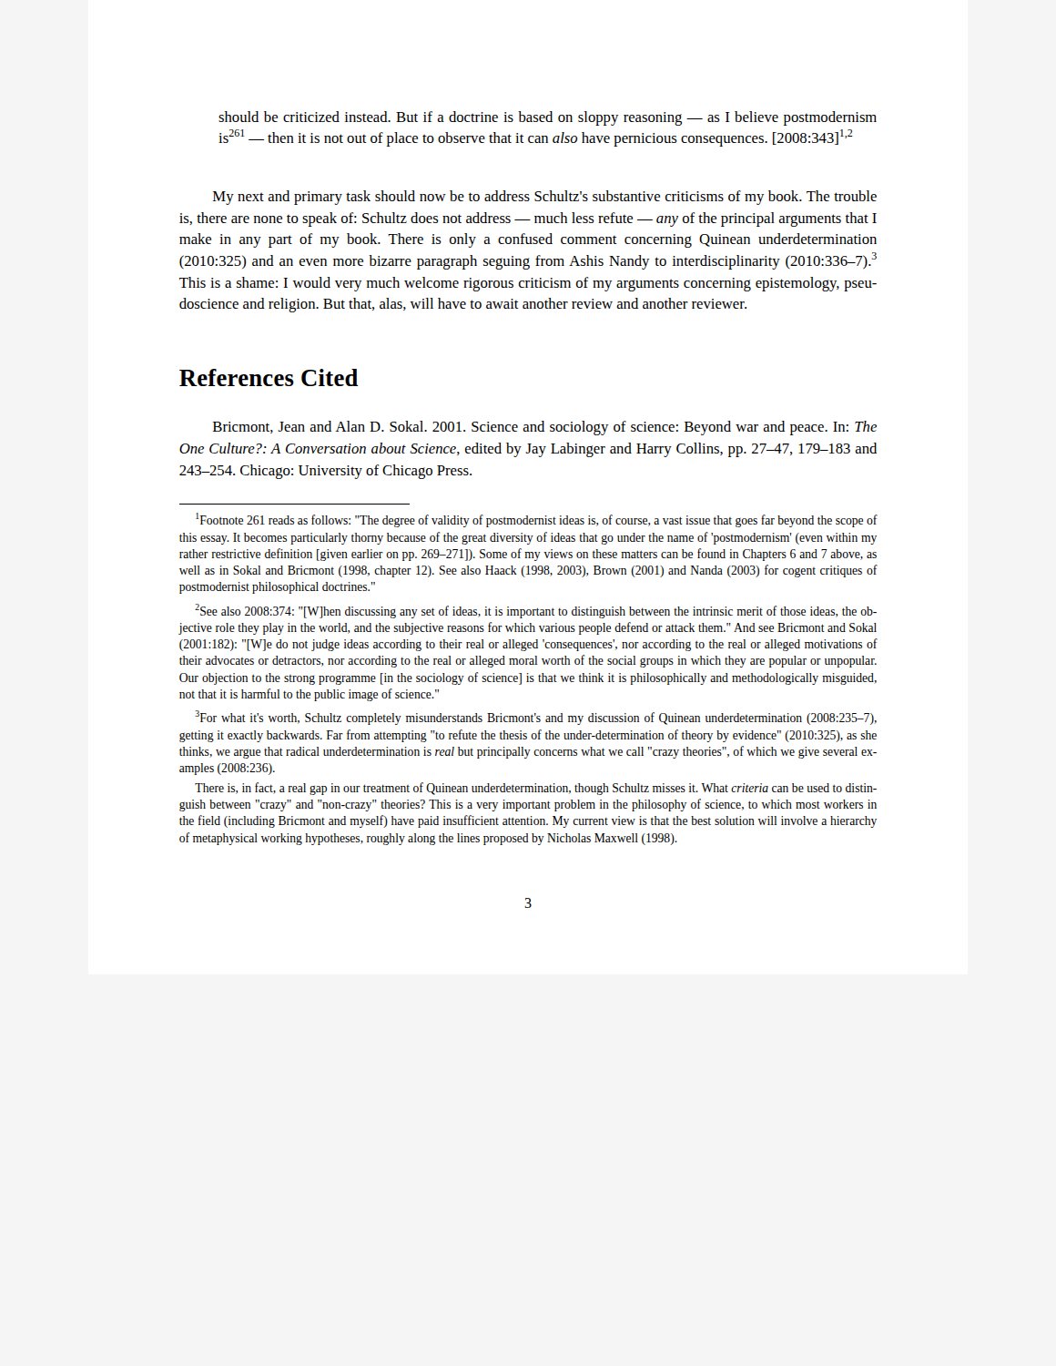should be criticized instead. But if a doctrine is based on sloppy reasoning — as I believe postmodernism is261 — then it is not out of place to observe that it can also have pernicious consequences. [2008:343]1,2
My next and primary task should now be to address Schultz's substantive criticisms of my book. The trouble is, there are none to speak of: Schultz does not address — much less refute — any of the principal arguments that I make in any part of my book. There is only a confused comment concerning Quinean underdetermination (2010:325) and an even more bizarre paragraph seguing from Ashis Nandy to interdisciplinarity (2010:336–7).3 This is a shame: I would very much welcome rigorous criticism of my arguments concerning epistemology, pseudoscience and religion. But that, alas, will have to await another review and another reviewer.
References Cited
Bricmont, Jean and Alan D. Sokal. 2001. Science and sociology of science: Beyond war and peace. In: The One Culture?: A Conversation about Science, edited by Jay Labinger and Harry Collins, pp. 27–47, 179–183 and 243–254. Chicago: University of Chicago Press.
1Footnote 261 reads as follows: "The degree of validity of postmodernist ideas is, of course, a vast issue that goes far beyond the scope of this essay. It becomes particularly thorny because of the great diversity of ideas that go under the name of 'postmodernism' (even within my rather restrictive definition [given earlier on pp. 269–271]). Some of my views on these matters can be found in Chapters 6 and 7 above, as well as in Sokal and Bricmont (1998, chapter 12). See also Haack (1998, 2003), Brown (2001) and Nanda (2003) for cogent critiques of postmodernist philosophical doctrines."
2See also 2008:374: "[W]hen discussing any set of ideas, it is important to distinguish between the intrinsic merit of those ideas, the objective role they play in the world, and the subjective reasons for which various people defend or attack them." And see Bricmont and Sokal (2001:182): "[W]e do not judge ideas according to their real or alleged 'consequences', nor according to the real or alleged motivations of their advocates or detractors, nor according to the real or alleged moral worth of the social groups in which they are popular or unpopular. Our objection to the strong programme [in the sociology of science] is that we think it is philosophically and methodologically misguided, not that it is harmful to the public image of science."
3For what it's worth, Schultz completely misunderstands Bricmont's and my discussion of Quinean underdetermination (2008:235–7), getting it exactly backwards. Far from attempting "to refute the thesis of the under-determination of theory by evidence" (2010:325), as she thinks, we argue that radical underdetermination is real but principally concerns what we call "crazy theories", of which we give several examples (2008:236).
There is, in fact, a real gap in our treatment of Quinean underdetermination, though Schultz misses it. What criteria can be used to distinguish between "crazy" and "non-crazy" theories? This is a very important problem in the philosophy of science, to which most workers in the field (including Bricmont and myself) have paid insufficient attention. My current view is that the best solution will involve a hierarchy of metaphysical working hypotheses, roughly along the lines proposed by Nicholas Maxwell (1998).
3